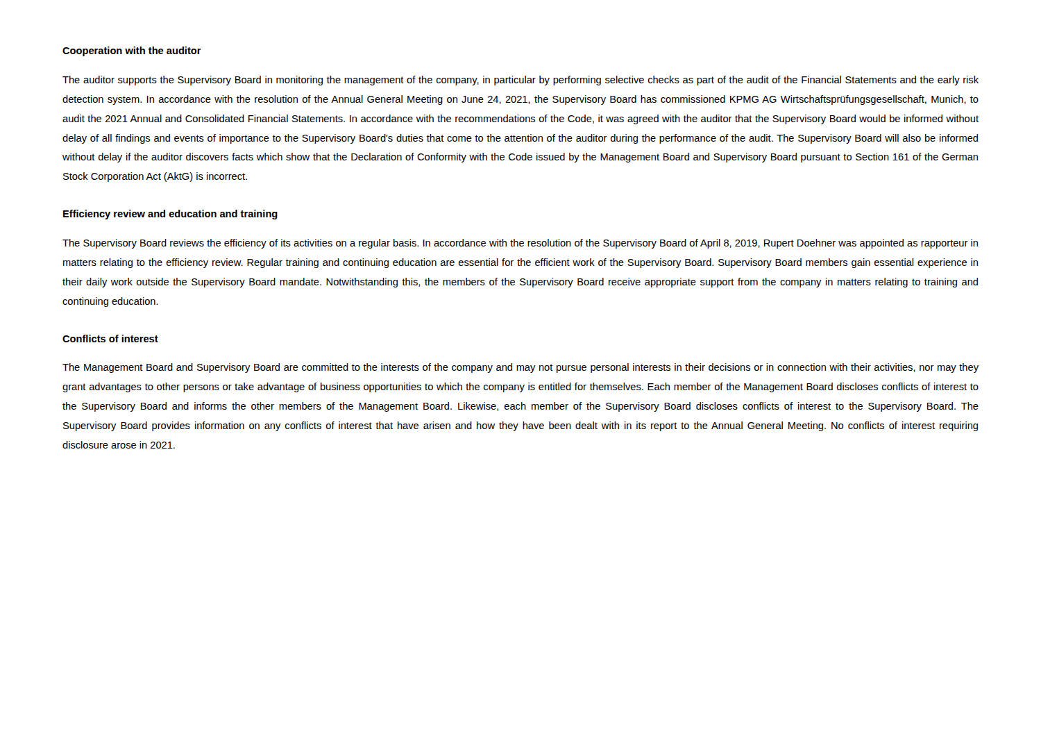Cooperation with the auditor
The auditor supports the Supervisory Board in monitoring the management of the company, in particular by performing selective checks as part of the audit of the Financial Statements and the early risk detection system. In accordance with the resolution of the Annual General Meeting on June 24, 2021, the Supervisory Board has commissioned KPMG AG Wirtschaftsprüfungsgesellschaft, Munich, to audit the 2021 Annual and Consolidated Financial Statements. In accordance with the recommendations of the Code, it was agreed with the auditor that the Supervisory Board would be informed without delay of all findings and events of importance to the Supervisory Board's duties that come to the attention of the auditor during the performance of the audit. The Supervisory Board will also be informed without delay if the auditor discovers facts which show that the Declaration of Conformity with the Code issued by the Management Board and Supervisory Board pursuant to Section 161 of the German Stock Corporation Act (AktG) is incorrect.
Efficiency review and education and training
The Supervisory Board reviews the efficiency of its activities on a regular basis. In accordance with the resolution of the Supervisory Board of April 8, 2019, Rupert Doehner was appointed as rapporteur in matters relating to the efficiency review. Regular training and continuing education are essential for the efficient work of the Supervisory Board. Supervisory Board members gain essential experience in their daily work outside the Supervisory Board mandate. Notwithstanding this, the members of the Supervisory Board receive appropriate support from the company in matters relating to training and continuing education.
Conflicts of interest
The Management Board and Supervisory Board are committed to the interests of the company and may not pursue personal interests in their decisions or in connection with their activities, nor may they grant advantages to other persons or take advantage of business opportunities to which the company is entitled for themselves. Each member of the Management Board discloses conflicts of interest to the Supervisory Board and informs the other members of the Management Board. Likewise, each member of the Supervisory Board discloses conflicts of interest to the Supervisory Board. The Supervisory Board provides information on any conflicts of interest that have arisen and how they have been dealt with in its report to the Annual General Meeting. No conflicts of interest requiring disclosure arose in 2021.